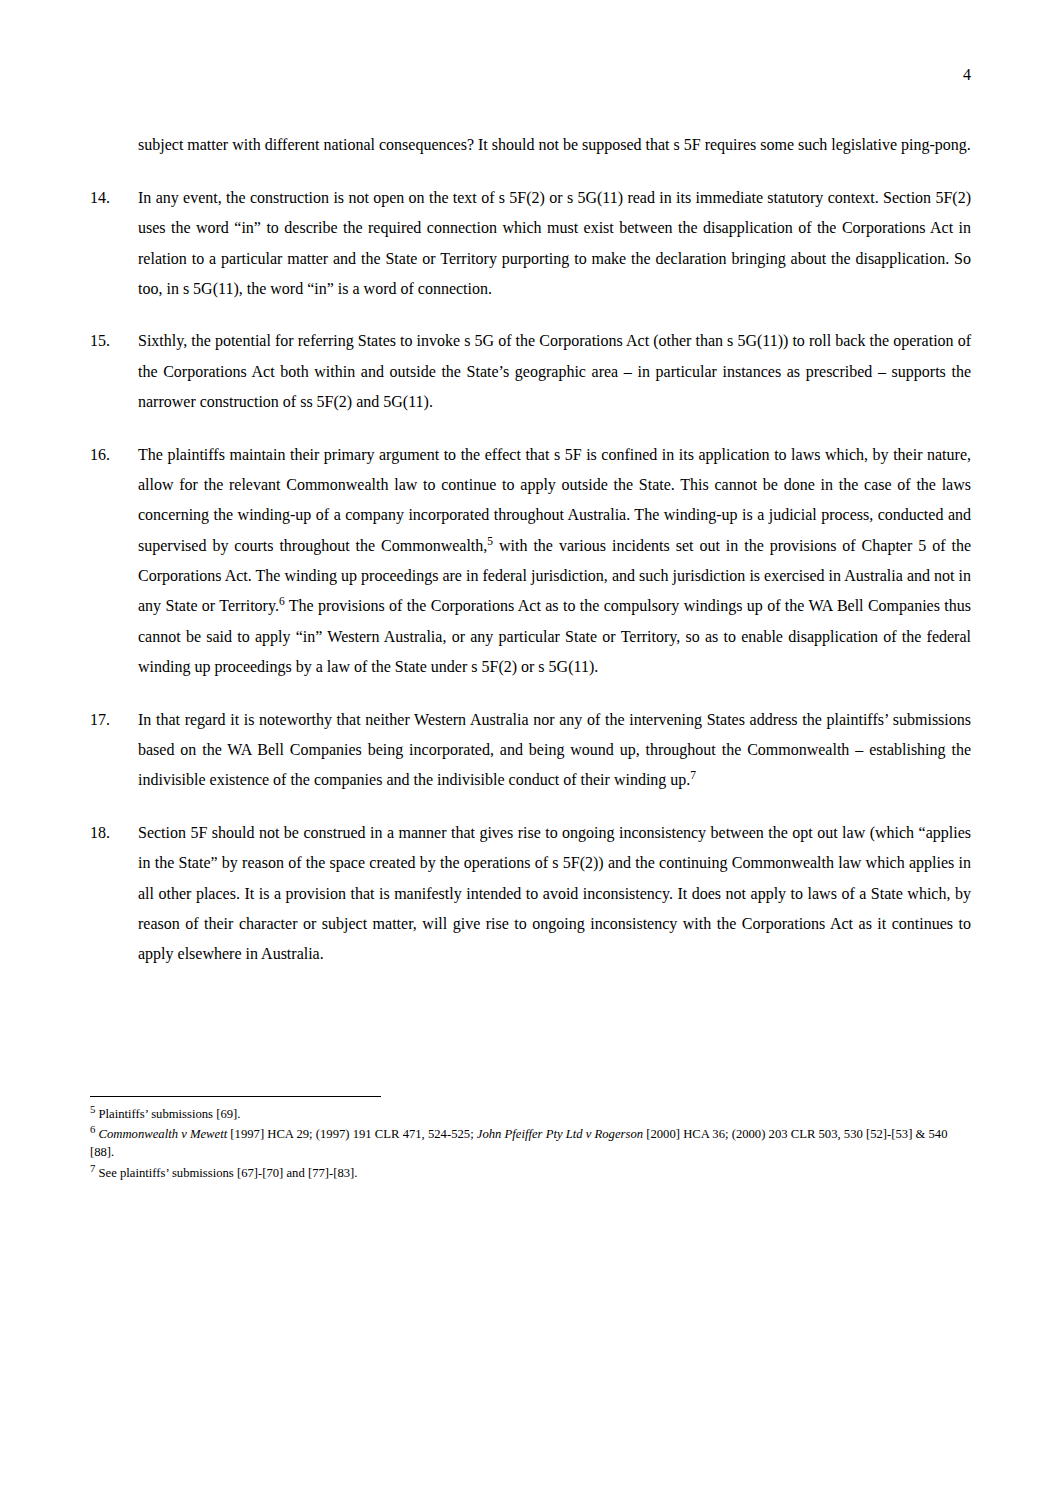4
subject matter with different national consequences? It should not be supposed that s 5F requires some such legislative ping-pong.
In any event, the construction is not open on the text of s 5F(2) or s 5G(11) read in its immediate statutory context. Section 5F(2) uses the word “in” to describe the required connection which must exist between the disapplication of the Corporations Act in relation to a particular matter and the State or Territory purporting to make the declaration bringing about the disapplication. So too, in s 5G(11), the word “in” is a word of connection.
Sixthly, the potential for referring States to invoke s 5G of the Corporations Act (other than s 5G(11)) to roll back the operation of the Corporations Act both within and outside the State’s geographic area – in particular instances as prescribed – supports the narrower construction of ss 5F(2) and 5G(11).
The plaintiffs maintain their primary argument to the effect that s 5F is confined in its application to laws which, by their nature, allow for the relevant Commonwealth law to continue to apply outside the State. This cannot be done in the case of the laws concerning the winding-up of a company incorporated throughout Australia. The winding-up is a judicial process, conducted and supervised by courts throughout the Commonwealth,5 with the various incidents set out in the provisions of Chapter 5 of the Corporations Act. The winding up proceedings are in federal jurisdiction, and such jurisdiction is exercised in Australia and not in any State or Territory.6 The provisions of the Corporations Act as to the compulsory windings up of the WA Bell Companies thus cannot be said to apply “in” Western Australia, or any particular State or Territory, so as to enable disapplication of the federal winding up proceedings by a law of the State under s 5F(2) or s 5G(11).
In that regard it is noteworthy that neither Western Australia nor any of the intervening States address the plaintiffs’ submissions based on the WA Bell Companies being incorporated, and being wound up, throughout the Commonwealth – establishing the indivisible existence of the companies and the indivisible conduct of their winding up.7
Section 5F should not be construed in a manner that gives rise to ongoing inconsistency between the opt out law (which “applies in the State” by reason of the space created by the operations of s 5F(2)) and the continuing Commonwealth law which applies in all other places. It is a provision that is manifestly intended to avoid inconsistency. It does not apply to laws of a State which, by reason of their character or subject matter, will give rise to ongoing inconsistency with the Corporations Act as it continues to apply elsewhere in Australia.
5 Plaintiffs’ submissions [69].
6 Commonwealth v Mewett [1997] HCA 29; (1997) 191 CLR 471, 524-525; John Pfeiffer Pty Ltd v Rogerson [2000] HCA 36; (2000) 203 CLR 503, 530 [52]-[53] & 540 [88].
7 See plaintiffs’ submissions [67]-[70] and [77]-[83].